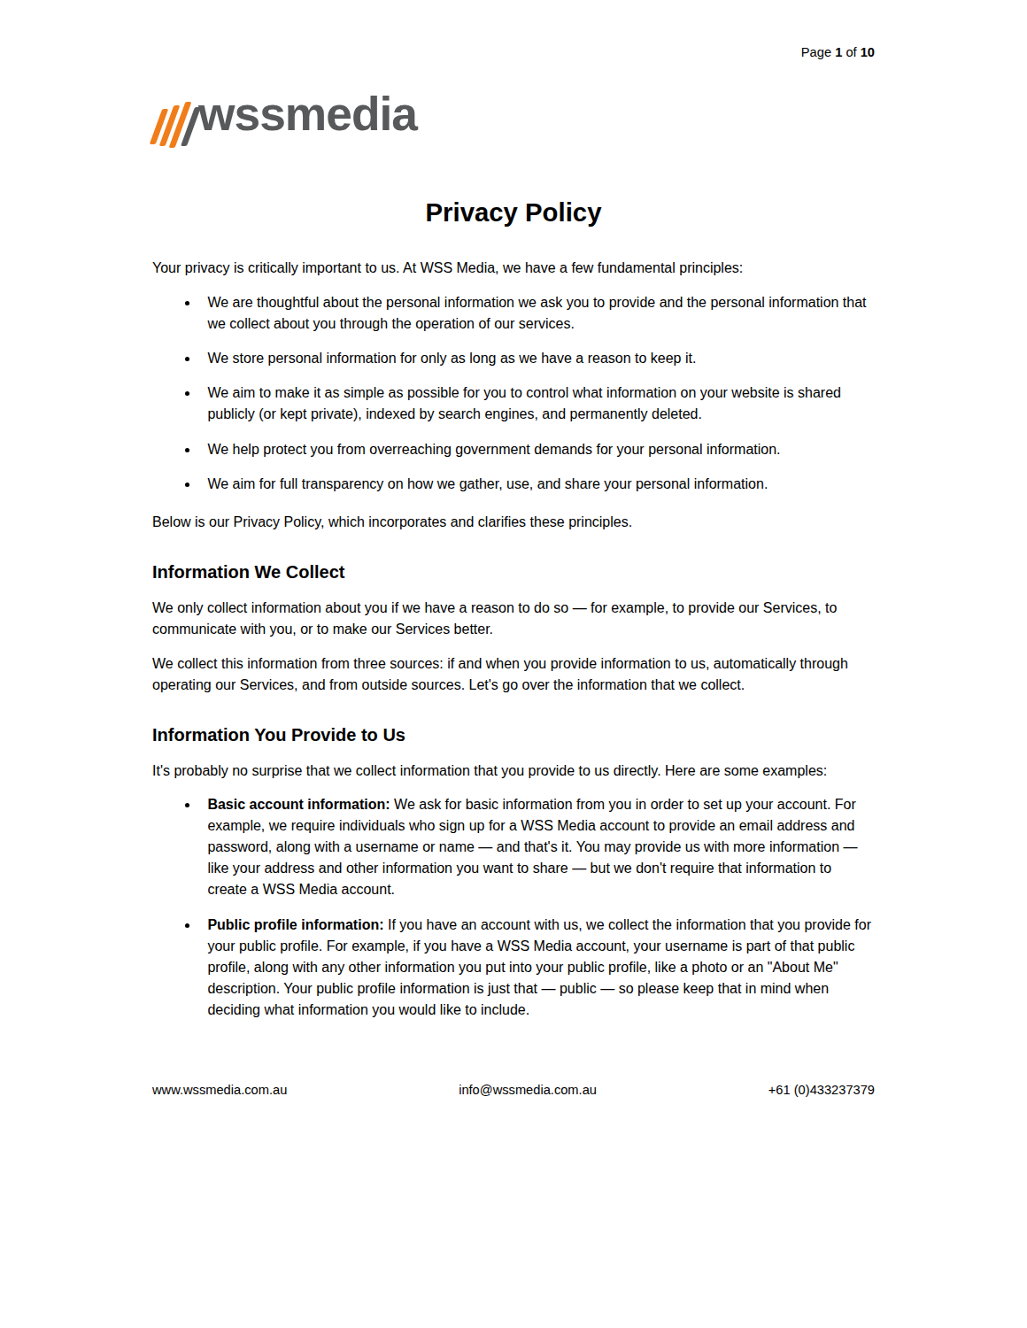Page 1 of 10
wss media
Privacy Policy
Your privacy is critically important to us. At WSS Media, we have a few fundamental principles:
We are thoughtful about the personal information we ask you to provide and the personal information that we collect about you through the operation of our services.
We store personal information for only as long as we have a reason to keep it.
We aim to make it as simple as possible for you to control what information on your website is shared publicly (or kept private), indexed by search engines, and permanently deleted.
We help protect you from overreaching government demands for your personal information.
We aim for full transparency on how we gather, use, and share your personal information.
Below is our Privacy Policy, which incorporates and clarifies these principles.
Information We Collect
We only collect information about you if we have a reason to do so — for example, to provide our Services, to communicate with you, or to make our Services better.
We collect this information from three sources: if and when you provide information to us, automatically through operating our Services, and from outside sources. Let's go over the information that we collect.
Information You Provide to Us
It's probably no surprise that we collect information that you provide to us directly. Here are some examples:
Basic account information: We ask for basic information from you in order to set up your account. For example, we require individuals who sign up for a WSS Media account to provide an email address and password, along with a username or name — and that's it. You may provide us with more information — like your address and other information you want to share — but we don't require that information to create a WSS Media account.
Public profile information: If you have an account with us, we collect the information that you provide for your public profile. For example, if you have a WSS Media account, your username is part of that public profile, along with any other information you put into your public profile, like a photo or an "About Me" description. Your public profile information is just that — public — so please keep that in mind when deciding what information you would like to include.
www.wssmedia.com.au info@wssmedia.com.au +61 (0)433237379